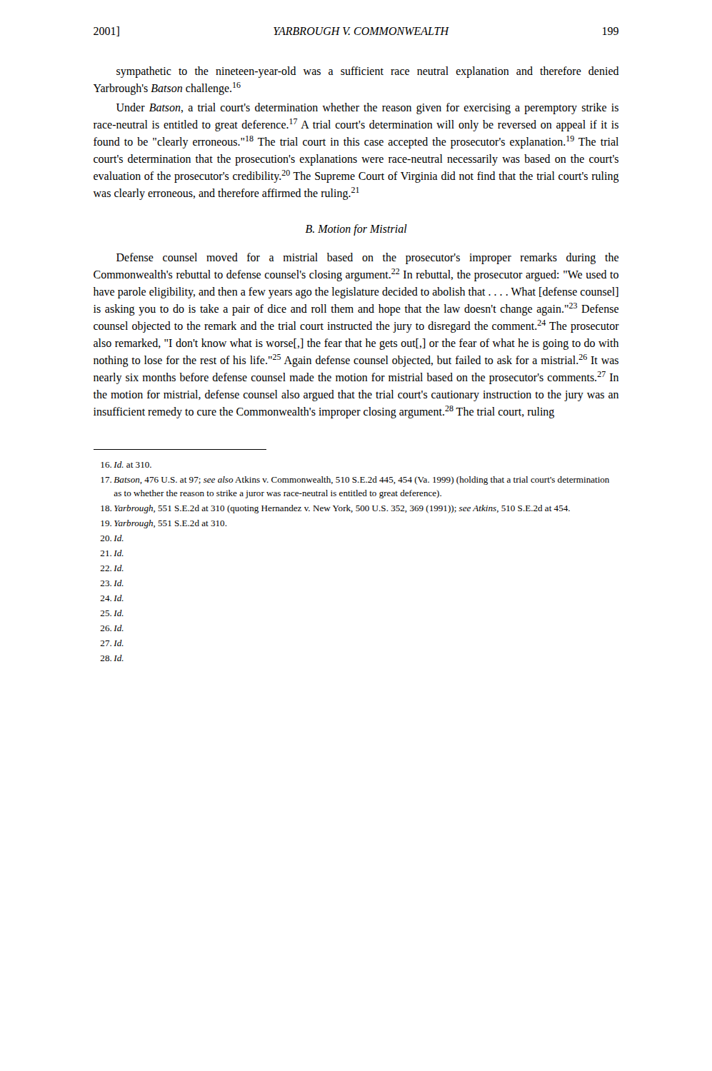2001] YARBROUGH V. COMMONWEALTH 199
sympathetic to the nineteen-year-old was a sufficient race neutral explanation and therefore denied Yarbrough's Batson challenge.16
Under Batson, a trial court's determination whether the reason given for exercising a peremptory strike is race-neutral is entitled to great deference.17 A trial court's determination will only be reversed on appeal if it is found to be "clearly erroneous."18 The trial court in this case accepted the prosecutor's explanation.19 The trial court's determination that the prosecution's explanations were race-neutral necessarily was based on the court's evaluation of the prosecutor's credibility.20 The Supreme Court of Virginia did not find that the trial court's ruling was clearly erroneous, and therefore affirmed the ruling.21
B. Motion for Mistrial
Defense counsel moved for a mistrial based on the prosecutor's improper remarks during the Commonwealth's rebuttal to defense counsel's closing argument.22 In rebuttal, the prosecutor argued: "We used to have parole eligibility, and then a few years ago the legislature decided to abolish that . . . . What [defense counsel] is asking you to do is take a pair of dice and roll them and hope that the law doesn't change again."23 Defense counsel objected to the remark and the trial court instructed the jury to disregard the comment.24 The prosecutor also remarked, "I don't know what is worse[,] the fear that he gets out[,] or the fear of what he is going to do with nothing to lose for the rest of his life."25 Again defense counsel objected, but failed to ask for a mistrial.26 It was nearly six months before defense counsel made the motion for mistrial based on the prosecutor's comments.27 In the motion for mistrial, defense counsel also argued that the trial court's cautionary instruction to the jury was an insufficient remedy to cure the Commonwealth's improper closing argument.28 The trial court, ruling
16. Id. at 310.
17. Batson, 476 U.S. at 97; see also Atkins v. Commonwealth, 510 S.E.2d 445, 454 (Va. 1999) (holding that a trial court's determination as to whether the reason to strike a juror was race-neutral is entitled to great deference).
18. Yarbrough, 551 S.E.2d at 310 (quoting Hernandez v. New York, 500 U.S. 352, 369 (1991)); see Atkins, 510 S.E.2d at 454.
19. Yarbrough, 551 S.E.2d at 310.
20. Id.
21. Id.
22. Id.
23. Id.
24. Id.
25. Id.
26. Id.
27. Id.
28. Id.